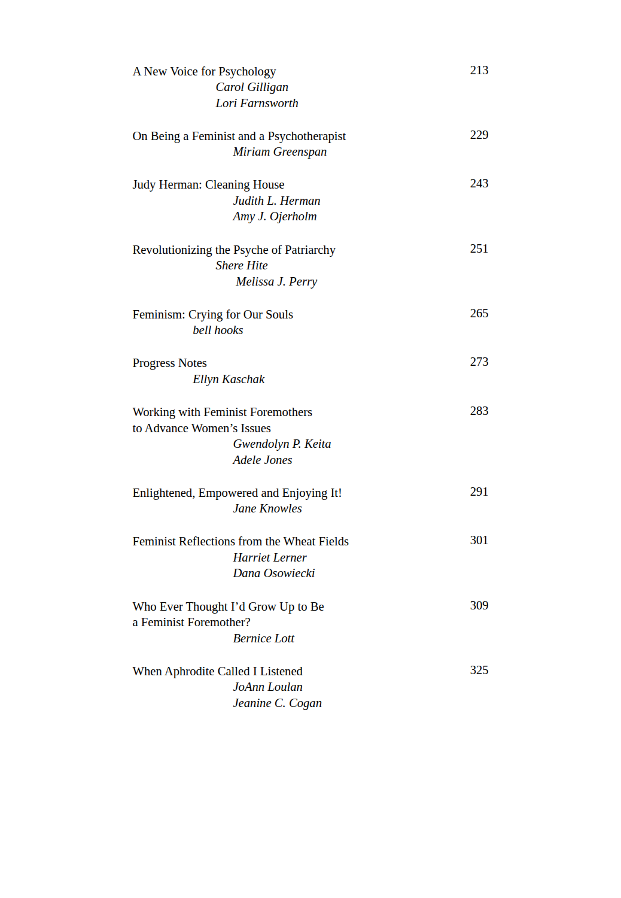| A New Voice for Psychology Carol Gilligan Lori Farnsworth | 213 |
| On Being a Feminist and a Psychotherapist Miriam Greenspan | 229 |
| Judy Herman: Cleaning House Judith L. Herman Amy J. Ojerholm | 243 |
| Revolutionizing the Psyche of Patriarchy Shere Hite Melissa J. Perry | 251 |
| Feminism: Crying for Our Souls bell hooks | 265 |
| Progress Notes Ellyn Kaschak | 273 |
| Working with Feminist Foremothers to Advance Women’s Issues Gwendolyn P. Keita Adele Jones | 283 |
| Enlightened, Empowered and Enjoying It! Jane Knowles | 291 |
| Feminist Reflections from the Wheat Fields Harriet Lerner Dana Osowiecki | 301 |
| Who Ever Thought I’d Grow Up to Be a Feminist Foremother? Bernice Lott | 309 |
| When Aphrodite Called I Listened JoAnn Loulan Jeanine C. Cogan | 325 |